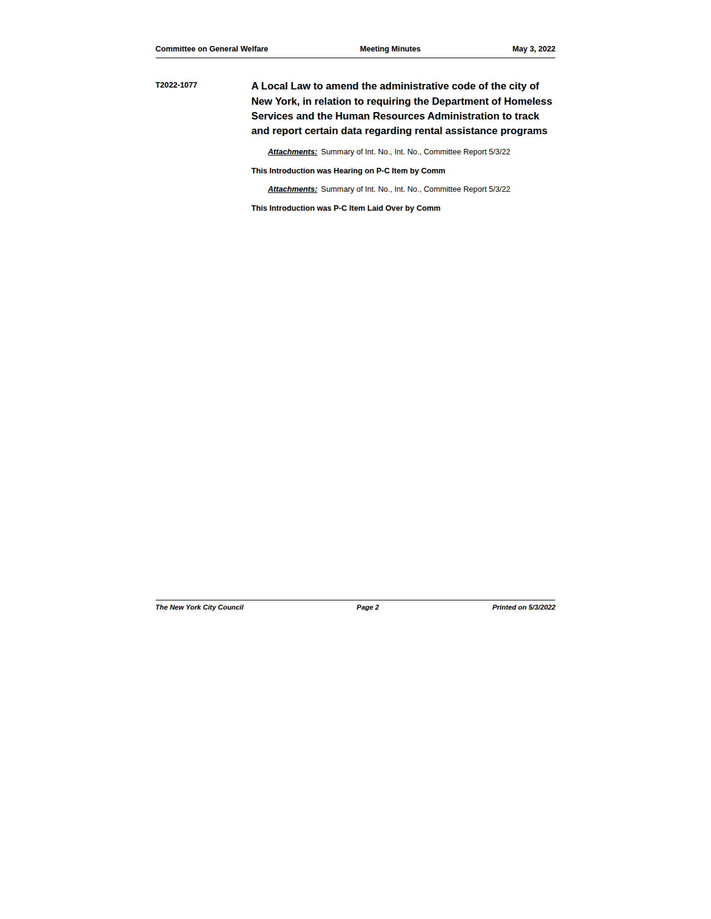Committee on General Welfare
Meeting Minutes
May 3, 2022
T2022-1077
A Local Law to amend the administrative code of the city of New York, in relation to requiring the Department of Homeless Services and the Human Resources Administration to track and report certain data regarding rental assistance programs
Attachments: Summary of Int. No., Int. No., Committee Report 5/3/22
This Introduction was Hearing on P-C Item by Comm
Attachments: Summary of Int. No., Int. No., Committee Report 5/3/22
This Introduction was P-C Item Laid Over by Comm
The New York City Council
Page 2
Printed on 5/3/2022